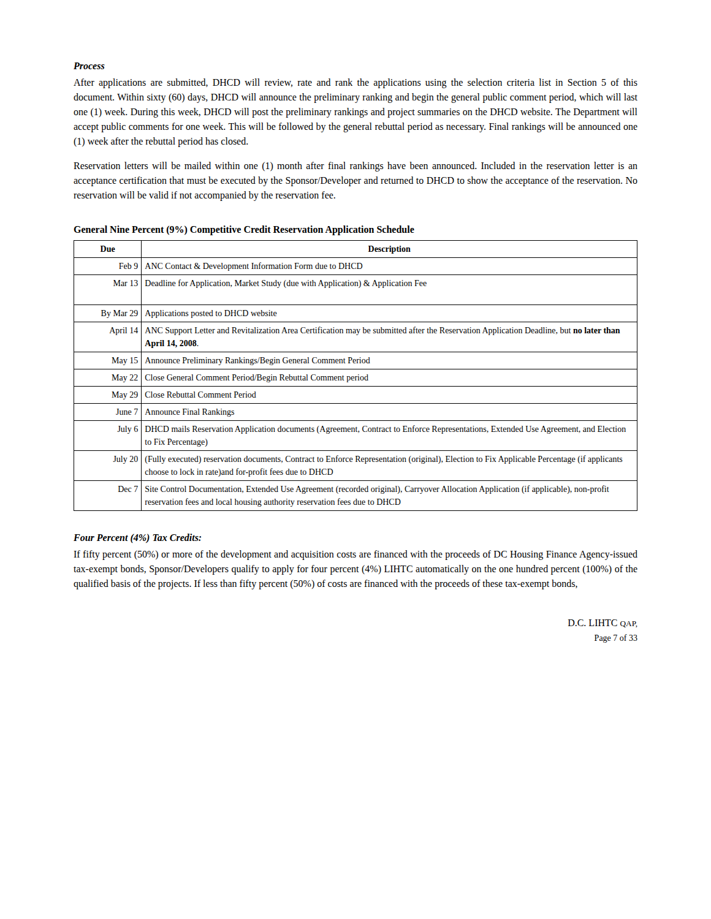Process
After applications are submitted, DHCD will review, rate and rank the applications using the selection criteria list in Section 5 of this document. Within sixty (60) days, DHCD will announce the preliminary ranking and begin the general public comment period, which will last one (1) week. During this week, DHCD will post the preliminary rankings and project summaries on the DHCD website. The Department will accept public comments for one week. This will be followed by the general rebuttal period as necessary. Final rankings will be announced one (1) week after the rebuttal period has closed.
Reservation letters will be mailed within one (1) month after final rankings have been announced. Included in the reservation letter is an acceptance certification that must be executed by the Sponsor/Developer and returned to DHCD to show the acceptance of the reservation. No reservation will be valid if not accompanied by the reservation fee.
General Nine Percent (9%) Competitive Credit Reservation Application Schedule
| Due | Description |
| --- | --- |
| Feb 9 | ANC Contact & Development Information Form due to DHCD |
| Mar 13 | Deadline for Application, Market Study (due with Application) & Application Fee |
| By Mar 29 | Applications posted to DHCD website |
| April 14 | ANC Support Letter and Revitalization Area Certification may be submitted after the Reservation Application Deadline, but no later than April 14, 2008 . |
| May 15 | Announce Preliminary Rankings/Begin General Comment Period |
| May 22 | Close General Comment Period/Begin Rebuttal Comment period |
| May 29 | Close Rebuttal Comment Period |
| June 7 | Announce Final Rankings |
| July 6 | DHCD mails Reservation Application documents (Agreement, Contract to Enforce Representations, Extended Use Agreement, and Election to Fix Percentage) |
| July 20 | (Fully executed) reservation documents, Contract to Enforce Representation (original), Election to Fix Applicable Percentage (if applicants choose to lock in rate)and for-profit fees due to DHCD |
| Dec 7 | Site Control Documentation, Extended Use Agreement (recorded original), Carryover Allocation Application (if applicable), non-profit reservation fees and local housing authority reservation fees due to DHCD |
Four Percent (4%) Tax Credits:
If fifty percent (50%) or more of the development and acquisition costs are financed with the proceeds of DC Housing Finance Agency-issued tax-exempt bonds, Sponsor/Developers qualify to apply for four percent (4%) LIHTC automatically on the one hundred percent (100%) of the qualified basis of the projects. If less than fifty percent (50%) of costs are financed with the proceeds of these tax-exempt bonds,
D.C. LIHTC QAP,
Page 7 of 33